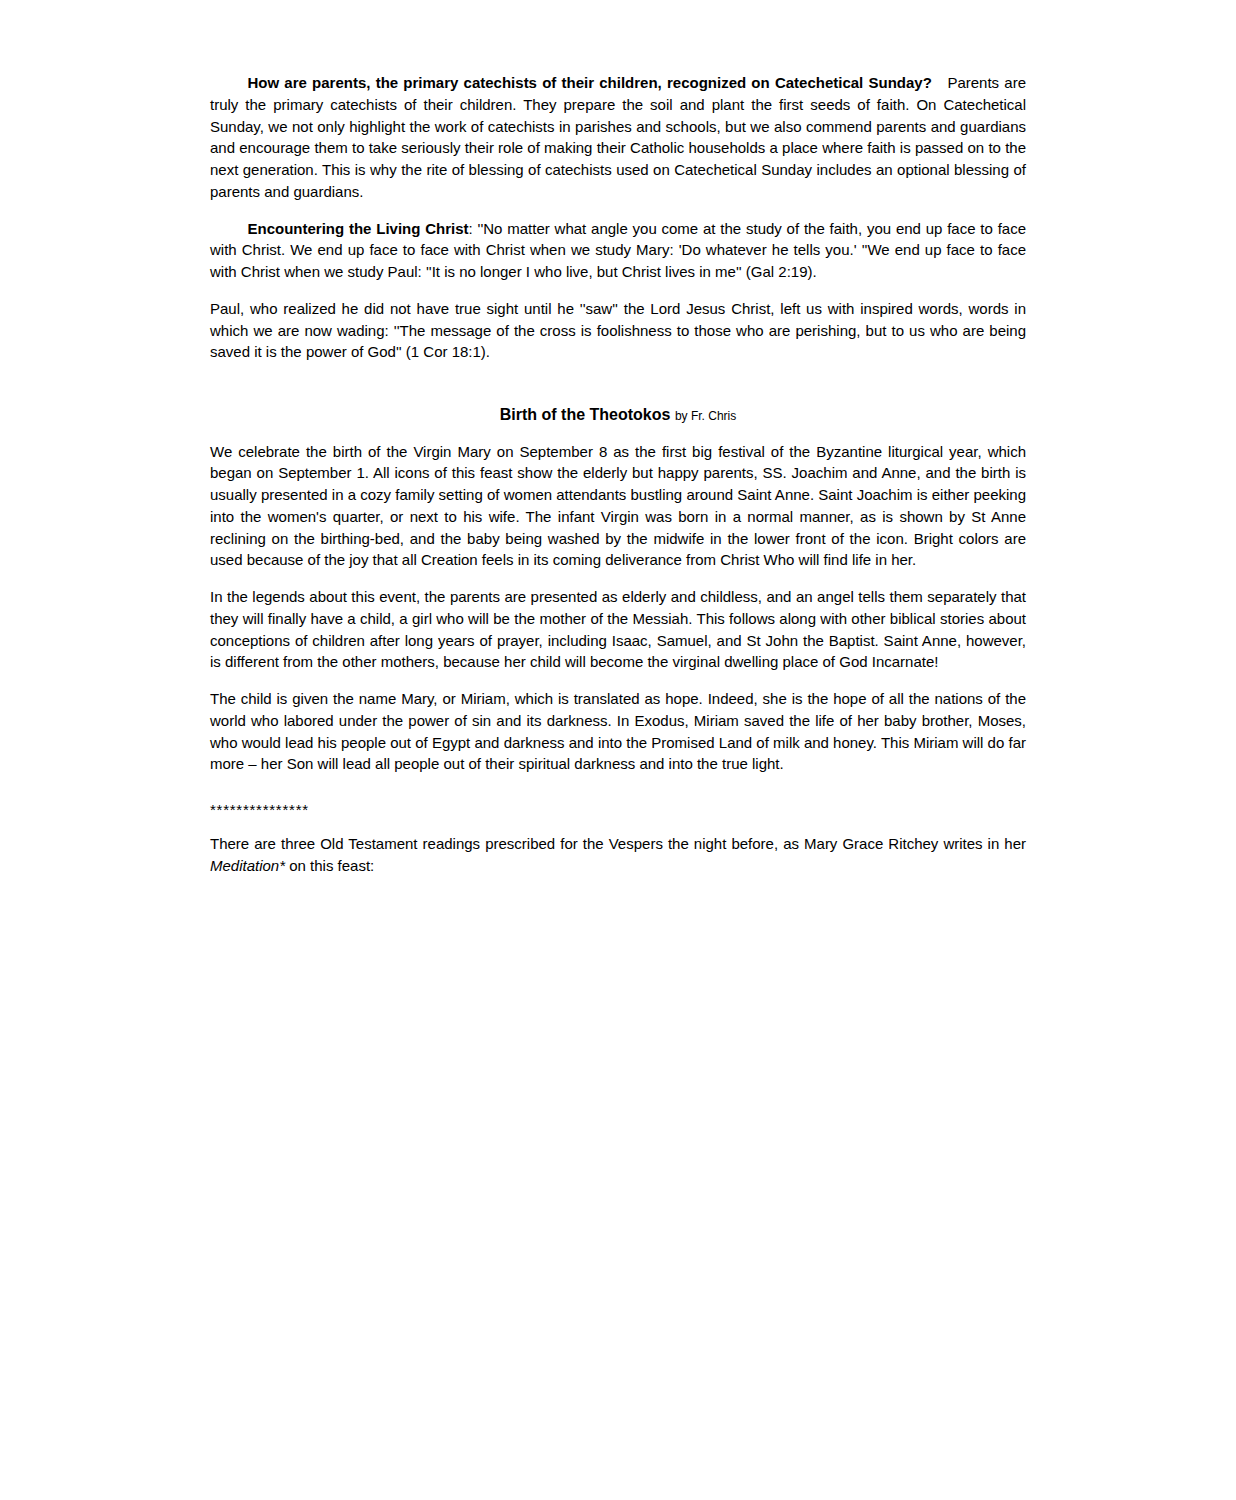How are parents, the primary catechists of their children, recognized on Catechetical Sunday? Parents are truly the primary catechists of their children. They prepare the soil and plant the first seeds of faith. On Catechetical Sunday, we not only highlight the work of catechists in parishes and schools, but we also commend parents and guardians and encourage them to take seriously their role of making their Catholic households a place where faith is passed on to the next generation. This is why the rite of blessing of catechists used on Catechetical Sunday includes an optional blessing of parents and guardians.
Encountering the Living Christ: ''No matter what angle you come at the study of the faith, you end up face to face with Christ. We end up face to face with Christ when we study Mary: 'Do whatever he tells you.' ''We end up face to face with Christ when we study Paul: ''It is no longer I who live, but Christ lives in me'' (Gal 2:19).
Paul, who realized he did not have true sight until he ''saw'' the Lord Jesus Christ, left us with inspired words, words in which we are now wading: ''The message of the cross is foolishness to those who are perishing, but to us who are being saved it is the power of God'' (1 Cor 18:1).
Birth of the Theotokos by Fr. Chris
We celebrate the birth of the Virgin Mary on September 8 as the first big festival of the Byzantine liturgical year, which began on September 1. All icons of this feast show the elderly but happy parents, SS. Joachim and Anne, and the birth is usually presented in a cozy family setting of women attendants bustling around Saint Anne. Saint Joachim is either peeking into the women's quarter, or next to his wife. The infant Virgin was born in a normal manner, as is shown by St Anne reclining on the birthing-bed, and the baby being washed by the midwife in the lower front of the icon. Bright colors are used because of the joy that all Creation feels in its coming deliverance from Christ Who will find life in her.
In the legends about this event, the parents are presented as elderly and childless, and an angel tells them separately that they will finally have a child, a girl who will be the mother of the Messiah. This follows along with other biblical stories about conceptions of children after long years of prayer, including Isaac, Samuel, and St John the Baptist. Saint Anne, however, is different from the other mothers, because her child will become the virginal dwelling place of God Incarnate!
The child is given the name Mary, or Miriam, which is translated as hope. Indeed, she is the hope of all the nations of the world who labored under the power of sin and its darkness. In Exodus, Miriam saved the life of her baby brother, Moses, who would lead his people out of Egypt and darkness and into the Promised Land of milk and honey. This Miriam will do far more – her Son will lead all people out of their spiritual darkness and into the true light.
***************
There are three Old Testament readings prescribed for the Vespers the night before, as Mary Grace Ritchey writes in her Meditation* on this feast: